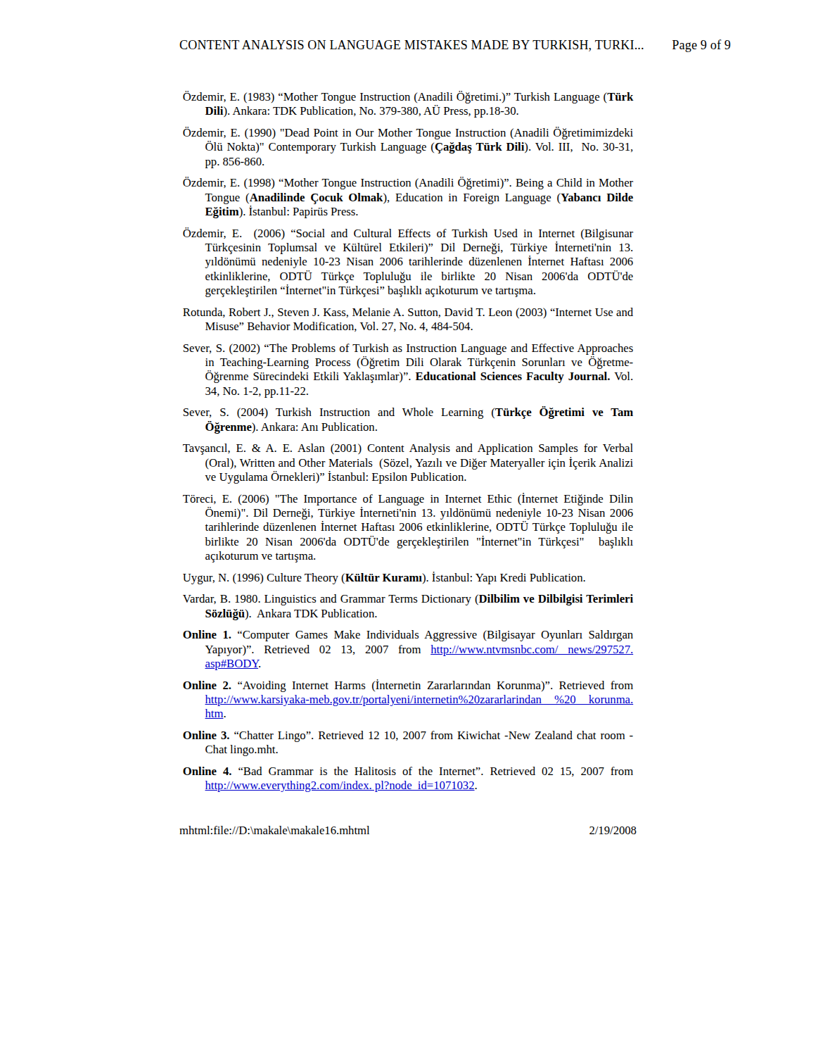CONTENT ANALYSIS ON LANGUAGE MISTAKES MADE BY TURKISH, TURKI... Page 9 of 9
Özdemir, E. (1983) “Mother Tongue Instruction (Anadili Öğretimi.)” Turkish Language (Türk Dili). Ankara: TDK Publication, No. 379-380, AÜ Press, pp.18-30.
Özdemir, E. (1990) "Dead Point in Our Mother Tongue Instruction (Anadili Öğretimimizdeki Ölü Nokta)" Contemporary Turkish Language (Çağdaş Türk Dili). Vol. III, No. 30-31, pp. 856-860.
Özdemir, E. (1998) “Mother Tongue Instruction (Anadili Öğretimi)”. Being a Child in Mother Tongue (Anadilinde Çocuk Olmak), Education in Foreign Language (Yabancı Dilde Eğitim). İstanbul: Papirüs Press.
Özdemir, E. (2006) “Social and Cultural Effects of Turkish Used in Internet (Bilgisunar Türkçesinin Toplumsal ve Kültürel Etkileri)” Dil Derneği, Türkiye İnterneti'nin 13. yıldönümü nedeniyle 10-23 Nisan 2006 tarihlerinde düzenlenen İnternet Haftası 2006 etkinliklerine, ODTÜ Türkçe Topluluğu ile birlikte 20 Nisan 2006'da ODTÜ'de gerçekleştirilen “İnternet"in Türkçesi” başlıklı açıkoturum ve tartışma.
Rotunda, Robert J., Steven J. Kass, Melanie A. Sutton, David T. Leon (2003) “Internet Use and Misuse” Behavior Modification, Vol. 27, No. 4, 484-504.
Sever, S. (2002) “The Problems of Turkish as Instruction Language and Effective Approaches in Teaching-Learning Process (Öğretim Dili Olarak Türkçenin Sorunları ve Öğretme-Öğrenme Sürecindeki Etkili Yaklaşımlar)”. Educational Sciences Faculty Journal. Vol. 34, No. 1-2, pp.11-22.
Sever, S. (2004) Turkish Instruction and Whole Learning (Türkçe Öğretimi ve Tam Öğrenme). Ankara: Anı Publication.
Tavşancıl, E. & A. E. Aslan (2001) Content Analysis and Application Samples for Verbal (Oral), Written and Other Materials (Sözel, Yazılı ve Diğer Materyaller için İçerik Analizi ve Uygulama Örnekleri)” İstanbul: Epsilon Publication.
Töreci, E. (2006) "The Importance of Language in Internet Ethic (İnternet Etiğinde Dilin Önemi)". Dil Derneği, Türkiye İnterneti'nin 13. yıldönümü nedeniyle 10-23 Nisan 2006 tarihlerinde düzenlenen İnternet Haftası 2006 etkinliklerine, ODTÜ Türkçe Topluluğu ile birlikte 20 Nisan 2006'da ODTÜ'de gerçekleştirilen "İnternet"in Türkçesi" başlıklı açıkoturum ve tartışma.
Uygur, N. (1996) Culture Theory (Kültür Kuramı). İstanbul: Yapı Kredi Publication.
Vardar, B. 1980. Linguistics and Grammar Terms Dictionary (Dilbilim ve Dilbilgisi Terimleri Sözlüğü). Ankara TDK Publication.
Online 1. “Computer Games Make Individuals Aggressive (Bilgisayar Oyunları Saldırgan Yapıyor)”. Retrieved 02 13, 2007 from http://www.ntvmsnbc.com/ news/297527. asp#BODY.
Online 2. “Avoiding Internet Harms (İnternetin Zararlarından Korunma)”. Retrieved from http://www.karsiyaka-meb.gov.tr/portalyeni/internetin%20zararlarindan %20 korunma. htm.
Online 3. “Chatter Lingo”. Retrieved 12 10, 2007 from Kiwichat -New Zealand chat room - Chat lingo.mht.
Online 4. “Bad Grammar is the Halitosis of the Internet”. Retrieved 02 15, 2007 from http://www.everything2.com/index. pl?node_id=1071032.
mhtml:file://D:\makale\makale16.mhtml
2/19/2008